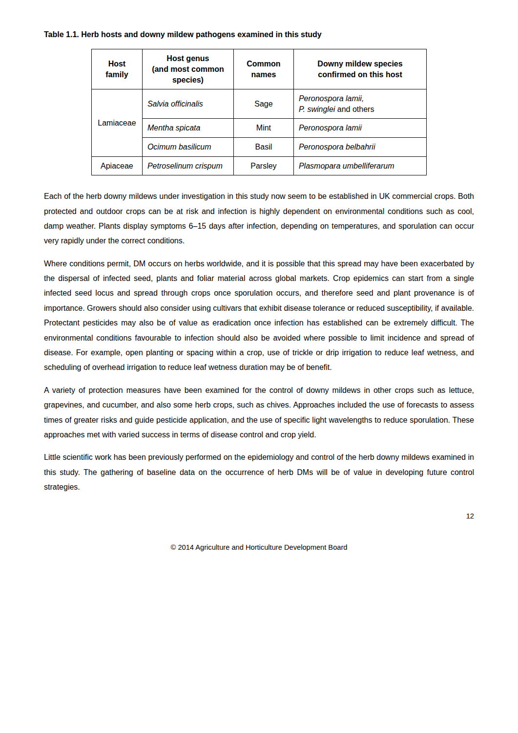Table 1.1. Herb hosts and downy mildew pathogens examined in this study
| Host family | Host genus (and most common species) | Common names | Downy mildew species confirmed on this host |
| --- | --- | --- | --- |
| Lamiaceae | Salvia officinalis | Sage | Peronospora lamii, P. swinglei and others |
| Mentha spicata | Mint | Peronospora lamii |
| Ocimum basilicum | Basil | Peronospora belbahrii |
| Apiaceae | Petroselinum crispum | Parsley | Plasmopara umbelliferarum |
Each of the herb downy mildews under investigation in this study now seem to be established in UK commercial crops. Both protected and outdoor crops can be at risk and infection is highly dependent on environmental conditions such as cool, damp weather. Plants display symptoms 6–15 days after infection, depending on temperatures, and sporulation can occur very rapidly under the correct conditions.
Where conditions permit, DM occurs on herbs worldwide, and it is possible that this spread may have been exacerbated by the dispersal of infected seed, plants and foliar material across global markets. Crop epidemics can start from a single infected seed locus and spread through crops once sporulation occurs, and therefore seed and plant provenance is of importance. Growers should also consider using cultivars that exhibit disease tolerance or reduced susceptibility, if available. Protectant pesticides may also be of value as eradication once infection has established can be extremely difficult. The environmental conditions favourable to infection should also be avoided where possible to limit incidence and spread of disease. For example, open planting or spacing within a crop, use of trickle or drip irrigation to reduce leaf wetness, and scheduling of overhead irrigation to reduce leaf wetness duration may be of benefit.
A variety of protection measures have been examined for the control of downy mildews in other crops such as lettuce, grapevines, and cucumber, and also some herb crops, such as chives. Approaches included the use of forecasts to assess times of greater risks and guide pesticide application, and the use of specific light wavelengths to reduce sporulation. These approaches met with varied success in terms of disease control and crop yield.
Little scientific work has been previously performed on the epidemiology and control of the herb downy mildews examined in this study. The gathering of baseline data on the occurrence of herb DMs will be of value in developing future control strategies.
12
© 2014 Agriculture and Horticulture Development Board